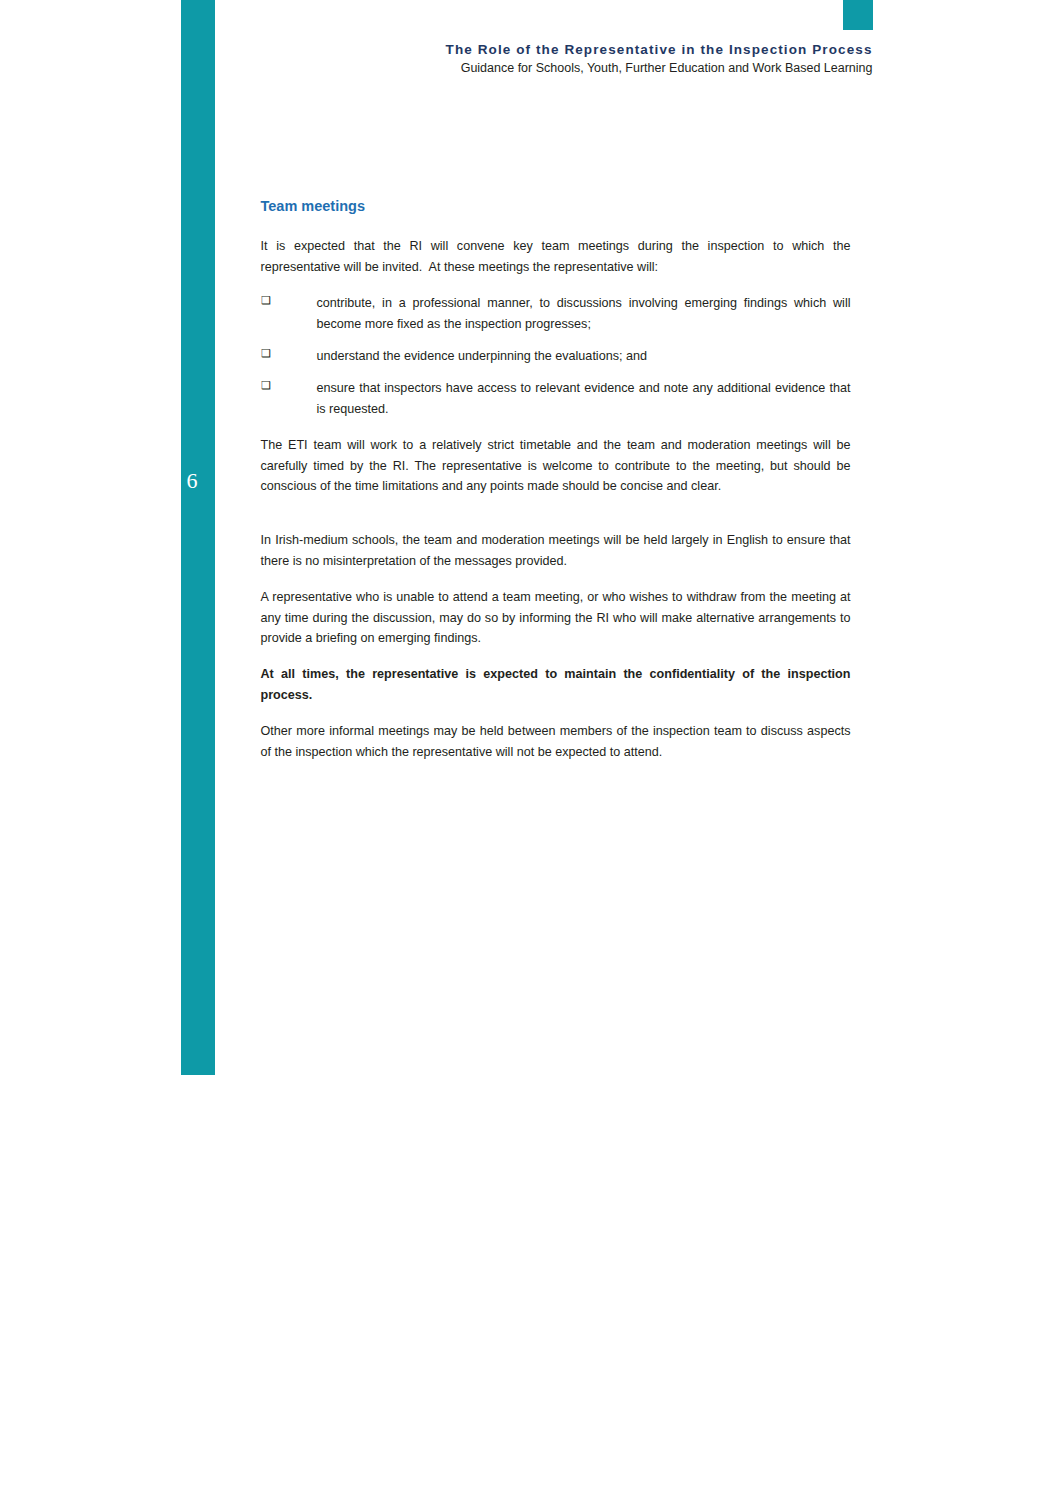The Role of the Representative in the Inspection Process
Guidance for Schools, Youth, Further Education and Work Based Learning
6
Team meetings
It is expected that the RI will convene key team meetings during the inspection to which the representative will be invited. At these meetings the representative will:
contribute, in a professional manner, to discussions involving emerging findings which will become more fixed as the inspection progresses;
understand the evidence underpinning the evaluations; and
ensure that inspectors have access to relevant evidence and note any additional evidence that is requested.
The ETI team will work to a relatively strict timetable and the team and moderation meetings will be carefully timed by the RI. The representative is welcome to contribute to the meeting, but should be conscious of the time limitations and any points made should be concise and clear.
In Irish-medium schools, the team and moderation meetings will be held largely in English to ensure that there is no misinterpretation of the messages provided.
A representative who is unable to attend a team meeting, or who wishes to withdraw from the meeting at any time during the discussion, may do so by informing the RI who will make alternative arrangements to provide a briefing on emerging findings.
At all times, the representative is expected to maintain the confidentiality of the inspection process.
Other more informal meetings may be held between members of the inspection team to discuss aspects of the inspection which the representative will not be expected to attend.